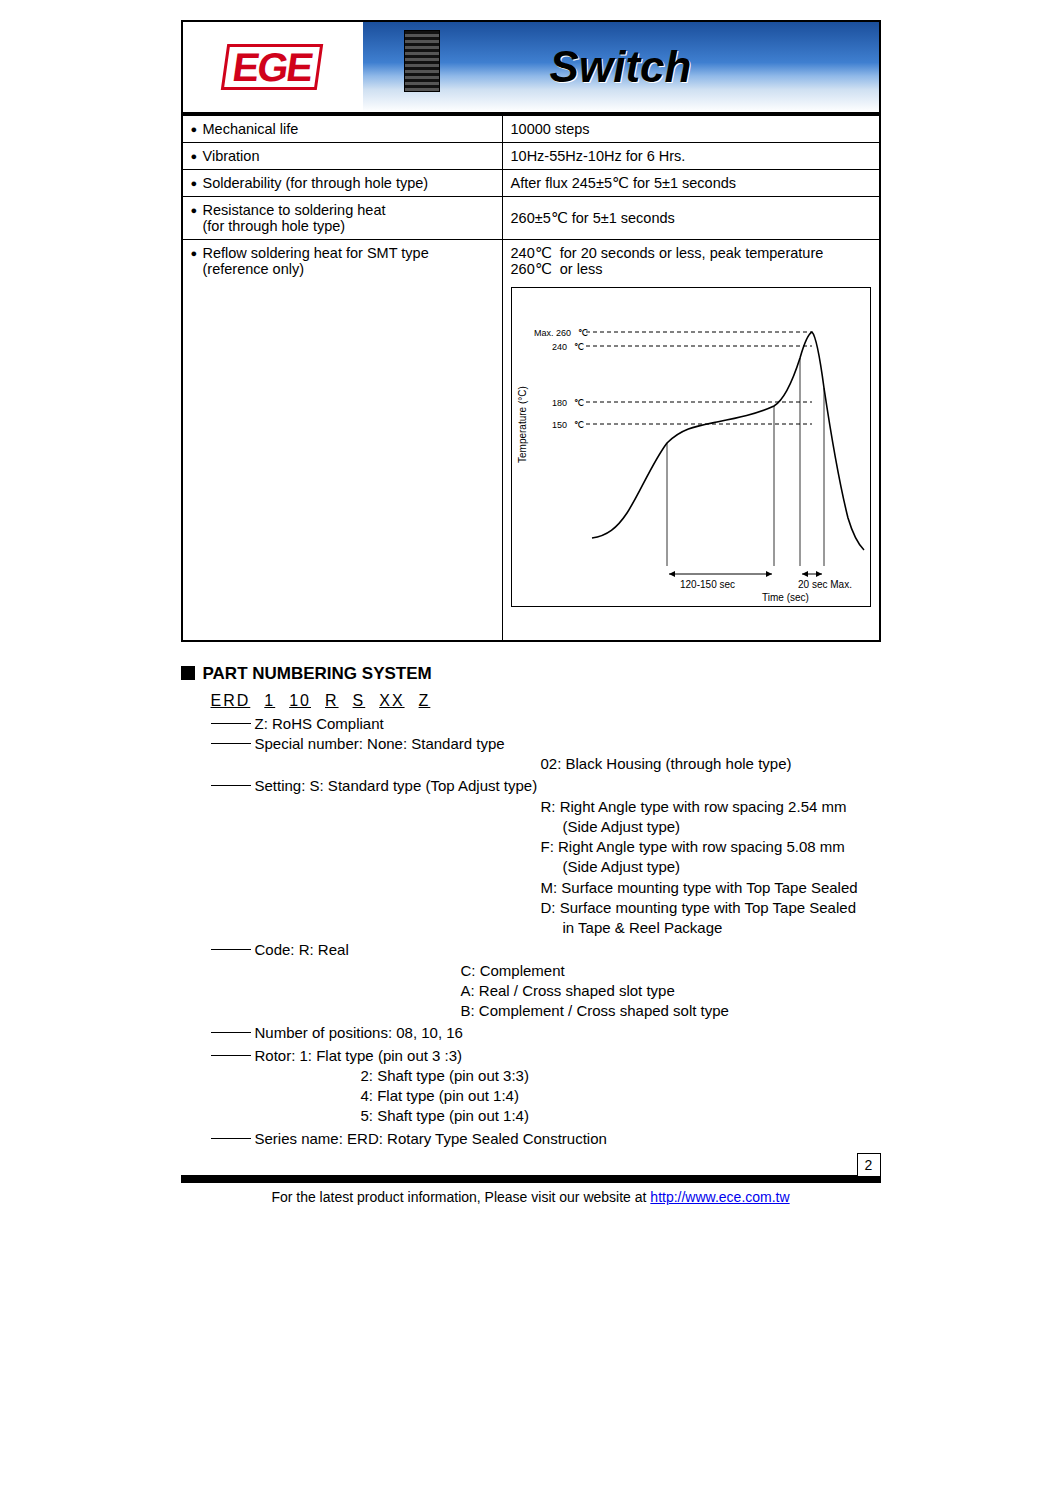EGE
Switch
| Mechanical life | 10000 steps |
| Vibration | 10Hz-55Hz-10Hz for 6 Hrs. |
| Solderability (for through hole type) | After flux 245±5℃ for 5±1 seconds |
| Resistance to soldering heat (for through hole type) | 260±5℃ for 5±1 seconds |
| Reflow soldering heat for SMT type (reference only) | 240℃ for 20 seconds or less, peak temperature 260℃ or less Temperature (°C) Max. 260 ℃ 240 ℃ 180 ℃ 150 ℃ 120-150 sec 20 sec Max. Time (sec) |
PART NUMBERING SYSTEM
ERD 110 RSXX Z
Z: RoHS Compliant
Special number: None: Standard type
02: Black Housing (through hole type)
Setting: S: Standard type (Top Adjust type)
R: Right Angle type with row spacing 2.54 mm
(Side Adjust type)
F: Right Angle type with row spacing 5.08 mm
(Side Adjust type)
M: Surface mounting type with Top Tape Sealed
D: Surface mounting type with Top Tape Sealed
in Tape & Reel Package
Code: R: Real
C: Complement
A: Real / Cross shaped slot type
B: Complement / Cross shaped solt type
Number of positions: 08, 10, 16
Rotor: 1: Flat type (pin out 3 :3)
2: Shaft type (pin out 3:3)
4: Flat type (pin out 1:4)
5: Shaft type (pin out 1:4)
Series name: ERD: Rotary Type Sealed Construction
2
For the latest product information, Please visit our website at http://www.ece.com.tw